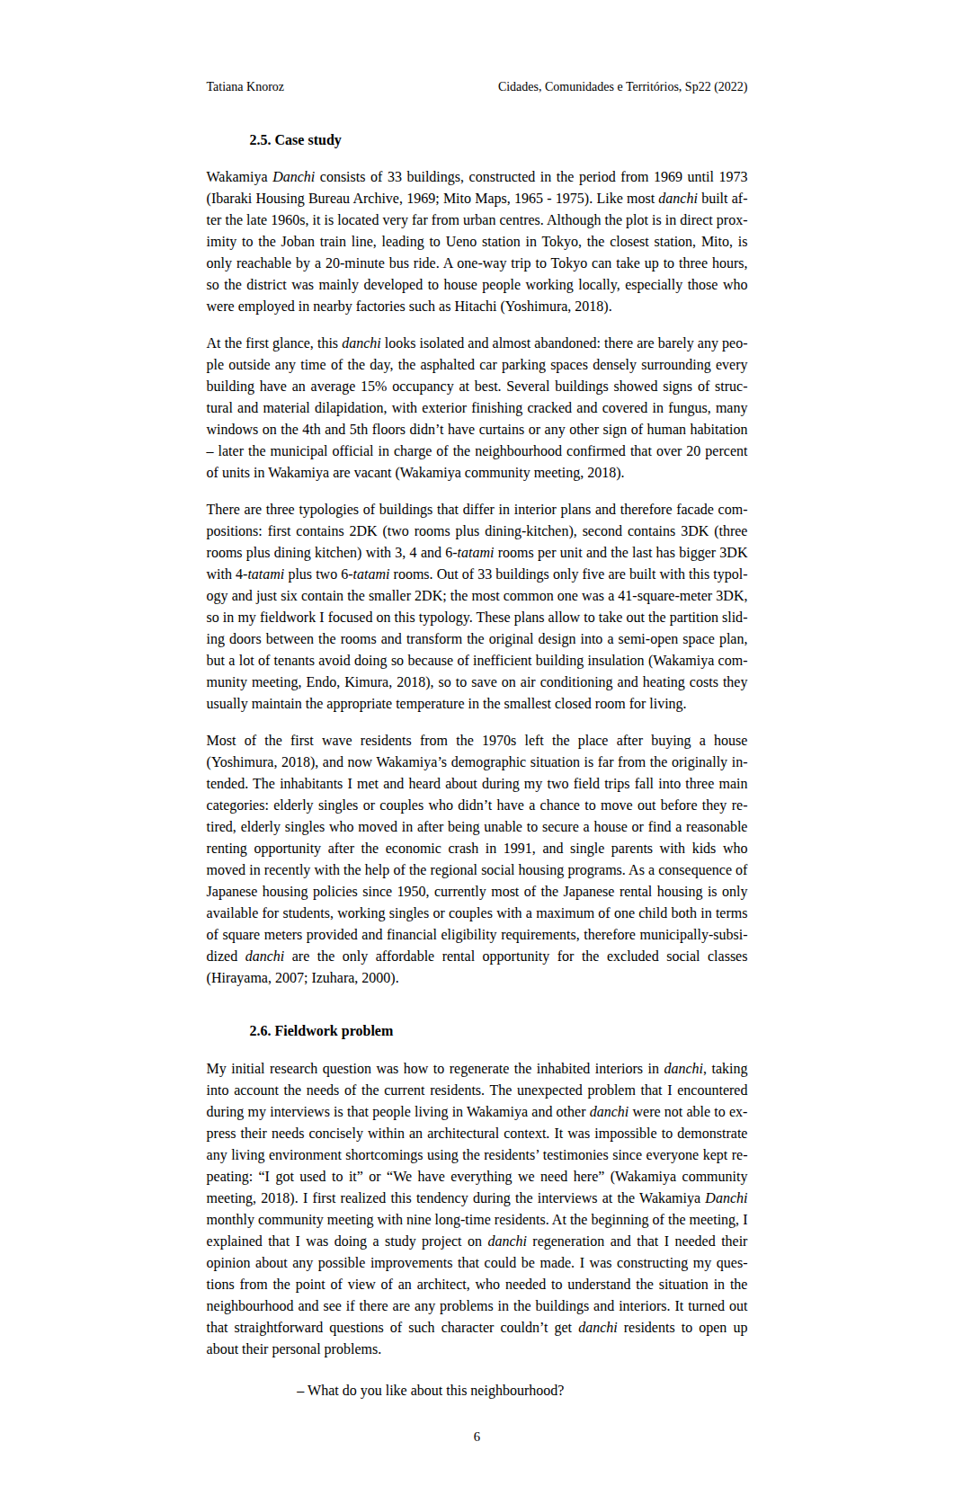Tatiana Knoroz
Cidades, Comunidades e Territórios, Sp22 (2022)
2.5. Case study
Wakamiya Danchi consists of 33 buildings, constructed in the period from 1969 until 1973 (Ibaraki Housing Bureau Archive, 1969; Mito Maps, 1965 - 1975). Like most danchi built after the late 1960s, it is located very far from urban centres. Although the plot is in direct proximity to the Joban train line, leading to Ueno station in Tokyo, the closest station, Mito, is only reachable by a 20-minute bus ride. A one-way trip to Tokyo can take up to three hours, so the district was mainly developed to house people working locally, especially those who were employed in nearby factories such as Hitachi (Yoshimura, 2018).
At the first glance, this danchi looks isolated and almost abandoned: there are barely any people outside any time of the day, the asphalted car parking spaces densely surrounding every building have an average 15% occupancy at best. Several buildings showed signs of structural and material dilapidation, with exterior finishing cracked and covered in fungus, many windows on the 4th and 5th floors didn’t have curtains or any other sign of human habitation – later the municipal official in charge of the neighbourhood confirmed that over 20 percent of units in Wakamiya are vacant (Wakamiya community meeting, 2018).
There are three typologies of buildings that differ in interior plans and therefore facade compositions: first contains 2DK (two rooms plus dining-kitchen), second contains 3DK (three rooms plus dining kitchen) with 3, 4 and 6-tatami rooms per unit and the last has bigger 3DK with 4-tatami plus two 6-tatami rooms. Out of 33 buildings only five are built with this typology and just six contain the smaller 2DK; the most common one was a 41-square-meter 3DK, so in my fieldwork I focused on this typology. These plans allow to take out the partition sliding doors between the rooms and transform the original design into a semi-open space plan, but a lot of tenants avoid doing so because of inefficient building insulation (Wakamiya community meeting, Endo, Kimura, 2018), so to save on air conditioning and heating costs they usually maintain the appropriate temperature in the smallest closed room for living.
Most of the first wave residents from the 1970s left the place after buying a house (Yoshimura, 2018), and now Wakamiya’s demographic situation is far from the originally intended. The inhabitants I met and heard about during my two field trips fall into three main categories: elderly singles or couples who didn’t have a chance to move out before they retired, elderly singles who moved in after being unable to secure a house or find a reasonable renting opportunity after the economic crash in 1991, and single parents with kids who moved in recently with the help of the regional social housing programs. As a consequence of Japanese housing policies since 1950, currently most of the Japanese rental housing is only available for students, working singles or couples with a maximum of one child both in terms of square meters provided and financial eligibility requirements, therefore municipally-subsidized danchi are the only affordable rental opportunity for the excluded social classes (Hirayama, 2007; Izuhara, 2000).
2.6. Fieldwork problem
My initial research question was how to regenerate the inhabited interiors in danchi, taking into account the needs of the current residents. The unexpected problem that I encountered during my interviews is that people living in Wakamiya and other danchi were not able to express their needs concisely within an architectural context. It was impossible to demonstrate any living environment shortcomings using the residents’ testimonies since everyone kept repeating: “I got used to it” or “We have everything we need here” (Wakamiya community meeting, 2018). I first realized this tendency during the interviews at the Wakamiya Danchi monthly community meeting with nine long-time residents. At the beginning of the meeting, I explained that I was doing a study project on danchi regeneration and that I needed their opinion about any possible improvements that could be made. I was constructing my questions from the point of view of an architect, who needed to understand the situation in the neighbourhood and see if there are any problems in the buildings and interiors. It turned out that straightforward questions of such character couldn’t get danchi residents to open up about their personal problems.
– What do you like about this neighbourhood?
6